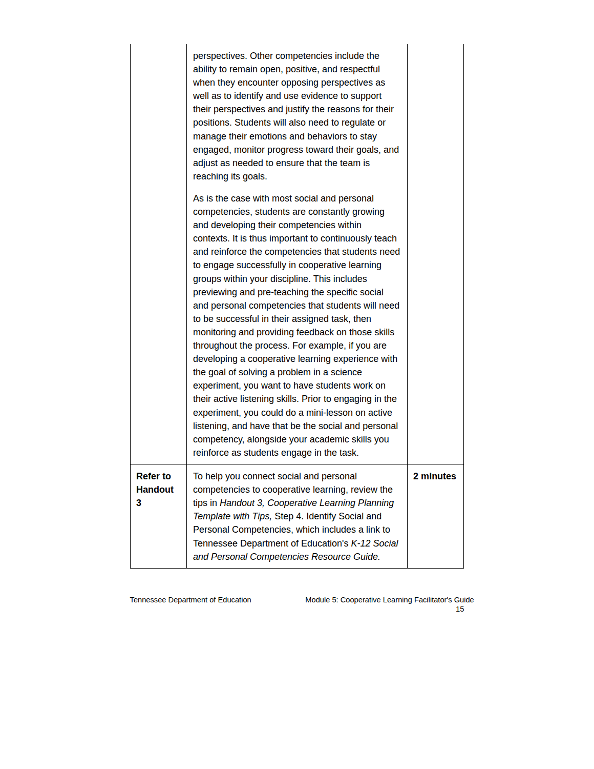| | perspectives. Other competencies include the ability to remain open, positive, and respectful when they encounter opposing perspectives as well as to identify and use evidence to support their perspectives and justify the reasons for their positions. Students will also need to regulate or manage their emotions and behaviors to stay engaged, monitor progress toward their goals, and adjust as needed to ensure that the team is reaching its goals. As is the case with most social and personal competencies, students are constantly growing and developing their competencies within contexts. It is thus important to continuously teach and reinforce the competencies that students need to engage successfully in cooperative learning groups within your discipline. This includes previewing and pre-teaching the specific social and personal competencies that students will need to be successful in their assigned task, then monitoring and providing feedback on those skills throughout the process. For example, if you are developing a cooperative learning experience with the goal of solving a problem in a science experiment, you want to have students work on their active listening skills. Prior to engaging in the experiment, you could do a mini-lesson on active listening, and have that be the social and personal competency, alongside your academic skills you reinforce as students engage in the task. | |
| Refer to Handout 3 | To help you connect social and personal competencies to cooperative learning, review the tips in Handout 3, Cooperative Learning Planning Template with Tips, Step 4. Identify Social and Personal Competencies, which includes a link to Tennessee Department of Education's K-12 Social and Personal Competencies Resource Guide. | 2 minutes |
Tennessee Department of Education Module 5: Cooperative Learning Facilitator's Guide
15